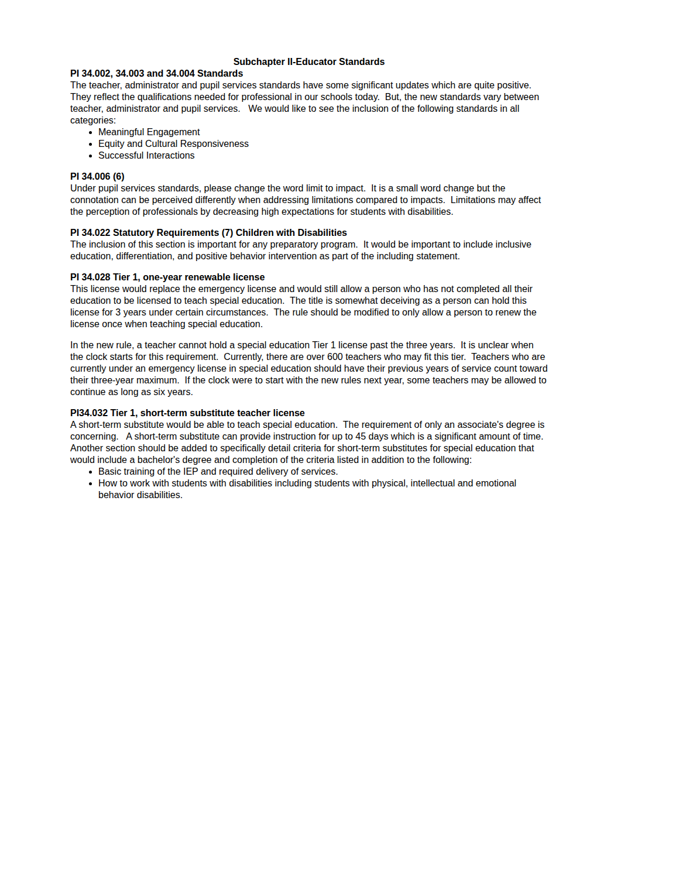Subchapter II-Educator Standards
PI 34.002, 34.003 and 34.004 Standards
The teacher, administrator and pupil services standards have some significant updates which are quite positive. They reflect the qualifications needed for professional in our schools today. But, the new standards vary between teacher, administrator and pupil services. We would like to see the inclusion of the following standards in all categories:
Meaningful Engagement
Equity and Cultural Responsiveness
Successful Interactions
PI 34.006 (6)
Under pupil services standards, please change the word limit to impact. It is a small word change but the connotation can be perceived differently when addressing limitations compared to impacts. Limitations may affect the perception of professionals by decreasing high expectations for students with disabilities.
PI 34.022 Statutory Requirements (7) Children with Disabilities
The inclusion of this section is important for any preparatory program. It would be important to include inclusive education, differentiation, and positive behavior intervention as part of the including statement.
PI 34.028 Tier 1, one-year renewable license
This license would replace the emergency license and would still allow a person who has not completed all their education to be licensed to teach special education. The title is somewhat deceiving as a person can hold this license for 3 years under certain circumstances. The rule should be modified to only allow a person to renew the license once when teaching special education.
In the new rule, a teacher cannot hold a special education Tier 1 license past the three years. It is unclear when the clock starts for this requirement. Currently, there are over 600 teachers who may fit this tier. Teachers who are currently under an emergency license in special education should have their previous years of service count toward their three-year maximum. If the clock were to start with the new rules next year, some teachers may be allowed to continue as long as six years.
PI34.032 Tier 1, short-term substitute teacher license
A short-term substitute would be able to teach special education. The requirement of only an associate's degree is concerning. A short-term substitute can provide instruction for up to 45 days which is a significant amount of time. Another section should be added to specifically detail criteria for short-term substitutes for special education that would include a bachelor's degree and completion of the criteria listed in addition to the following:
Basic training of the IEP and required delivery of services.
How to work with students with disabilities including students with physical, intellectual and emotional behavior disabilities.